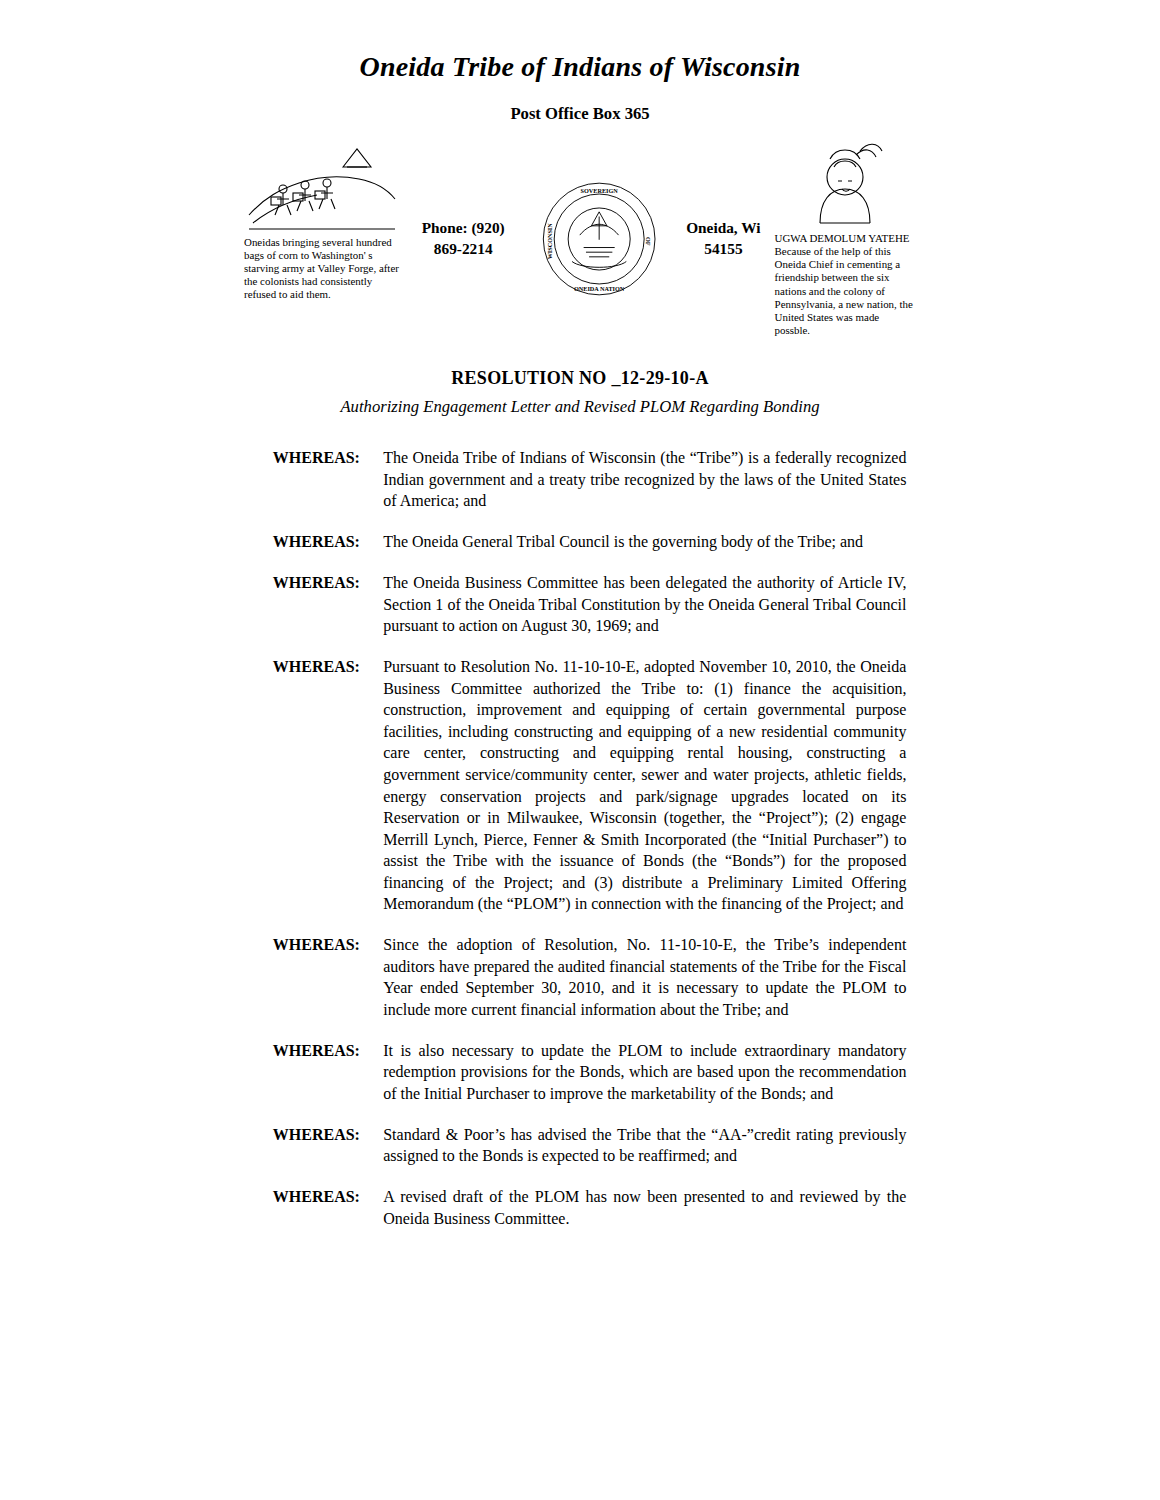Oneida Tribe of Indians of Wisconsin
Post Office Box 365
Oneidas bringing several hundred bags of corn to Washington' s starving army at Valley Forge, after the colonists had consistently refused to aid them.
Phone: (920) 869-2214 SOVEREIGN ONEIDA NATION WISCONSIN OF Oneida, Wi 54155
UGWA DEMOLUM YATEHE
Because of the help of this Oneida Chief in cementing a friendship between the six nations and the colony of Pennsylvania, a new nation, the United States was made possble.
RESOLUTION NO _12-29-10-A
Authorizing Engagement Letter and Revised PLOM Regarding Bonding
WHEREAS:
The Oneida Tribe of Indians of Wisconsin (the “Tribe”) is a federally recognized Indian government and a treaty tribe recognized by the laws of the United States of America; and
WHEREAS:
The Oneida General Tribal Council is the governing body of the Tribe; and
WHEREAS:
The Oneida Business Committee has been delegated the authority of Article IV, Section 1 of the Oneida Tribal Constitution by the Oneida General Tribal Council pursuant to action on August 30, 1969; and
WHEREAS:
Pursuant to Resolution No. 11-10-10-E, adopted November 10, 2010, the Oneida Business Committee authorized the Tribe to: (1) finance the acquisition, construction, improvement and equipping of certain governmental purpose facilities, including constructing and equipping of a new residential community care center, constructing and equipping rental housing, constructing a government service/community center, sewer and water projects, athletic fields, energy conservation projects and park/signage upgrades located on its Reservation or in Milwaukee, Wisconsin (together, the “Project”); (2) engage Merrill Lynch, Pierce, Fenner & Smith Incorporated (the “Initial Purchaser”) to assist the Tribe with the issuance of Bonds (the “Bonds”) for the proposed financing of the Project; and (3) distribute a Preliminary Limited Offering Memorandum (the “PLOM”) in connection with the financing of the Project; and
WHEREAS:
Since the adoption of Resolution, No. 11-10-10-E, the Tribe’s independent auditors have prepared the audited financial statements of the Tribe for the Fiscal Year ended September 30, 2010, and it is necessary to update the PLOM to include more current financial information about the Tribe; and
WHEREAS:
It is also necessary to update the PLOM to include extraordinary mandatory redemption provisions for the Bonds, which are based upon the recommendation of the Initial Purchaser to improve the marketability of the Bonds; and
WHEREAS:
Standard & Poor’s has advised the Tribe that the “AA-”credit rating previously assigned to the Bonds is expected to be reaffirmed; and
WHEREAS:
A revised draft of the PLOM has now been presented to and reviewed by the Oneida Business Committee.